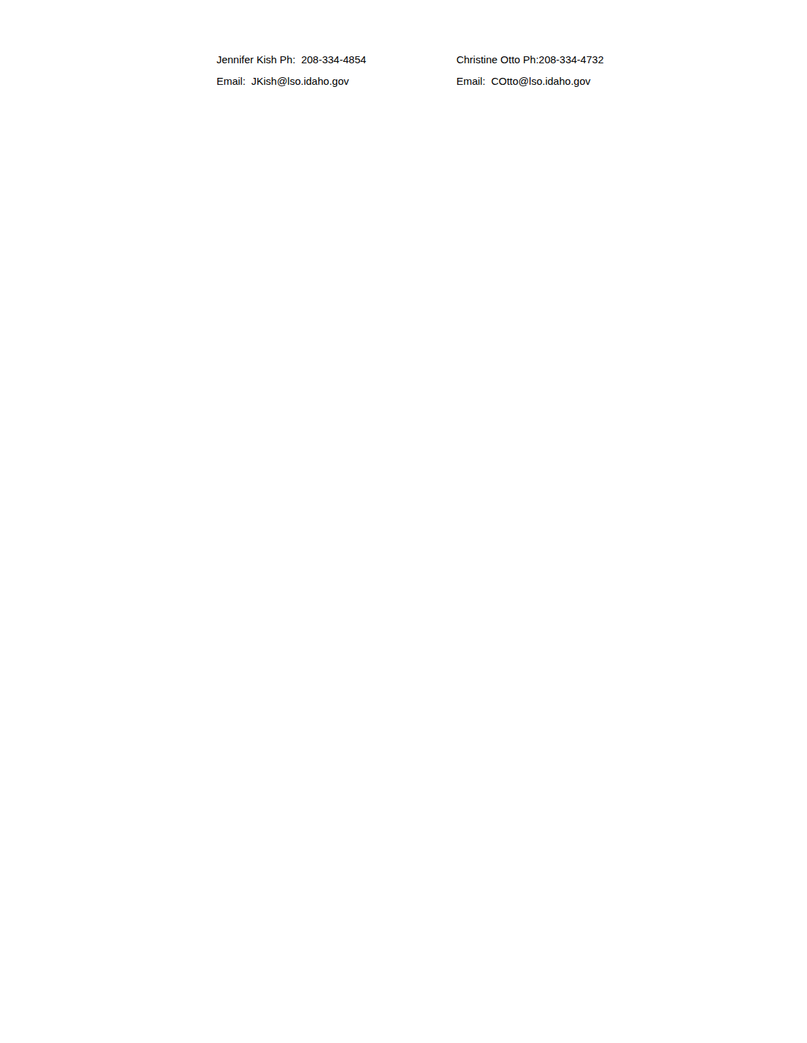Jennifer Kish Ph: 208-334-4854
Email: JKish@lso.idaho.gov
Christine Otto Ph:208-334-4732
Email: COtto@lso.idaho.gov